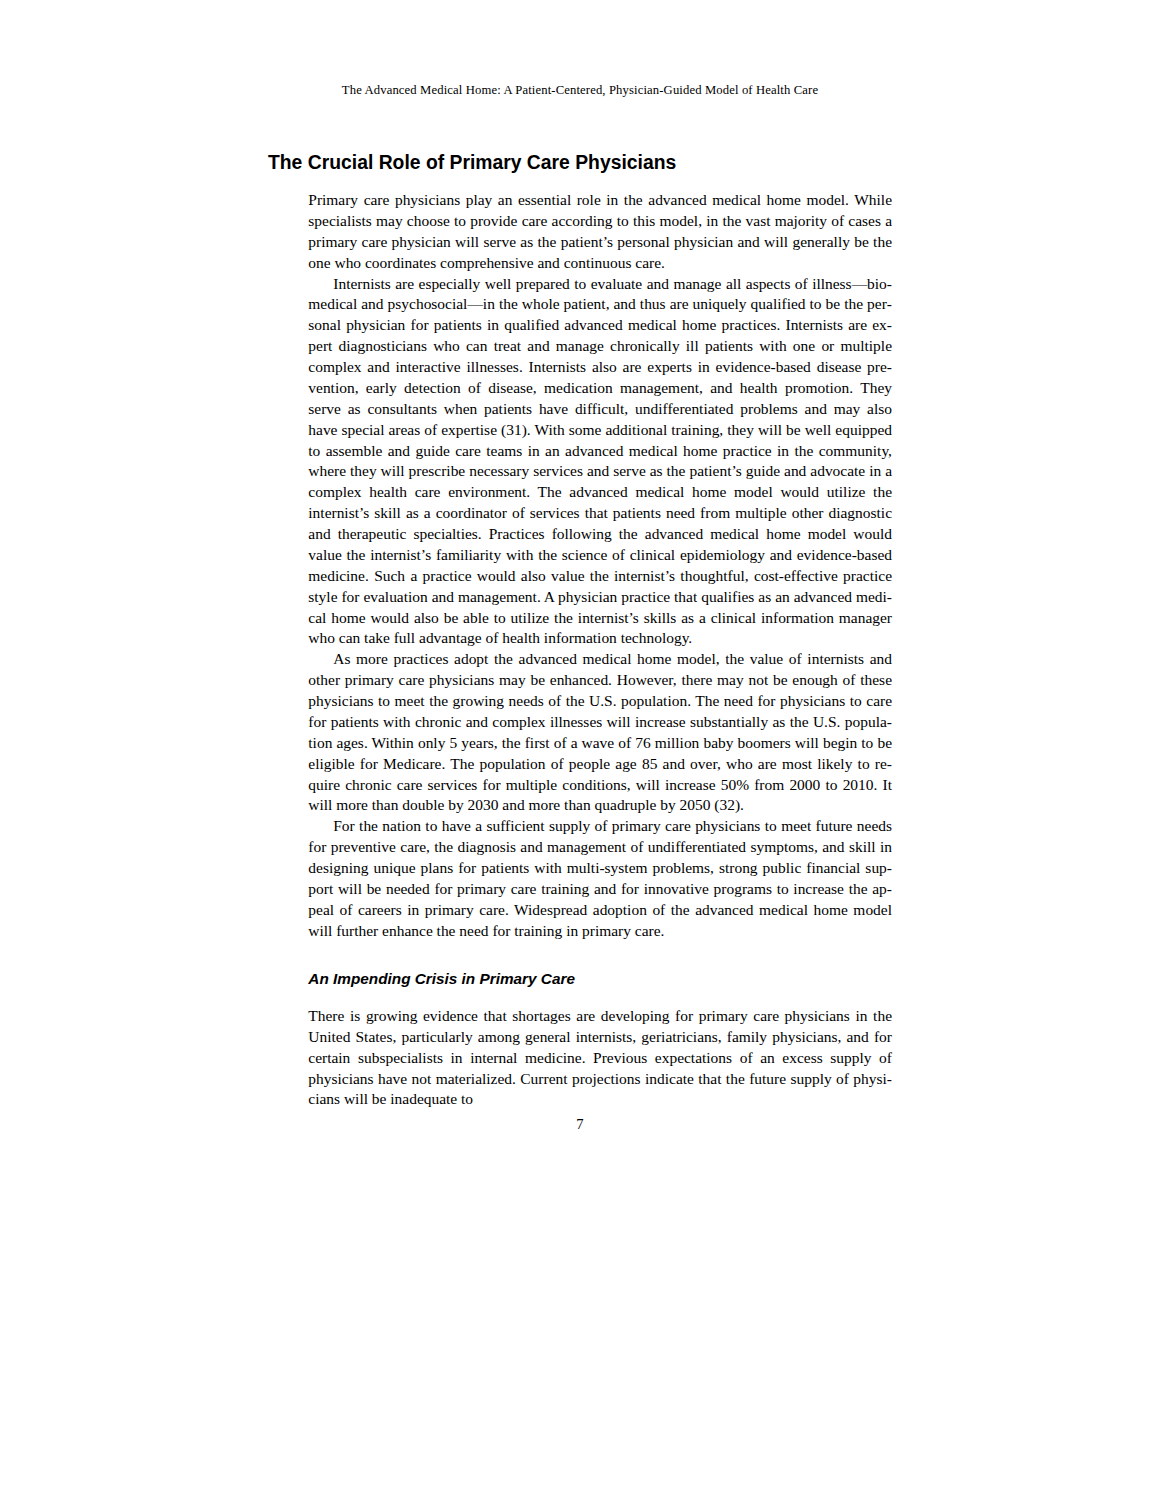The Advanced Medical Home: A Patient-Centered, Physician-Guided Model of Health Care
The Crucial Role of Primary Care Physicians
Primary care physicians play an essential role in the advanced medical home model. While specialists may choose to provide care according to this model, in the vast majority of cases a primary care physician will serve as the patient’s personal physician and will generally be the one who coordinates comprehensive and continuous care.
Internists are especially well prepared to evaluate and manage all aspects of illness—biomedical and psychosocial—in the whole patient, and thus are uniquely qualified to be the personal physician for patients in qualified advanced medical home practices. Internists are expert diagnosticians who can treat and manage chronically ill patients with one or multiple complex and interactive illnesses. Internists also are experts in evidence-based disease prevention, early detection of disease, medication management, and health promotion. They serve as consultants when patients have difficult, undifferentiated problems and may also have special areas of expertise (31). With some additional training, they will be well equipped to assemble and guide care teams in an advanced medical home practice in the community, where they will prescribe necessary services and serve as the patient’s guide and advocate in a complex health care environment. The advanced medical home model would utilize the internist’s skill as a coordinator of services that patients need from multiple other diagnostic and therapeutic specialties. Practices following the advanced medical home model would value the internist’s familiarity with the science of clinical epidemiology and evidence-based medicine. Such a practice would also value the internist’s thoughtful, cost-effective practice style for evaluation and management. A physician practice that qualifies as an advanced medical home would also be able to utilize the internist’s skills as a clinical information manager who can take full advantage of health information technology.
As more practices adopt the advanced medical home model, the value of internists and other primary care physicians may be enhanced. However, there may not be enough of these physicians to meet the growing needs of the U.S. population. The need for physicians to care for patients with chronic and complex illnesses will increase substantially as the U.S. population ages. Within only 5 years, the first of a wave of 76 million baby boomers will begin to be eligible for Medicare. The population of people age 85 and over, who are most likely to require chronic care services for multiple conditions, will increase 50% from 2000 to 2010. It will more than double by 2030 and more than quadruple by 2050 (32).
For the nation to have a sufficient supply of primary care physicians to meet future needs for preventive care, the diagnosis and management of undifferentiated symptoms, and skill in designing unique plans for patients with multi-system problems, strong public financial support will be needed for primary care training and for innovative programs to increase the appeal of careers in primary care. Widespread adoption of the advanced medical home model will further enhance the need for training in primary care.
An Impending Crisis in Primary Care
There is growing evidence that shortages are developing for primary care physicians in the United States, particularly among general internists, geriatricians, family physicians, and for certain subspecialists in internal medicine. Previous expectations of an excess supply of physicians have not materialized. Current projections indicate that the future supply of physicians will be inadequate to
7